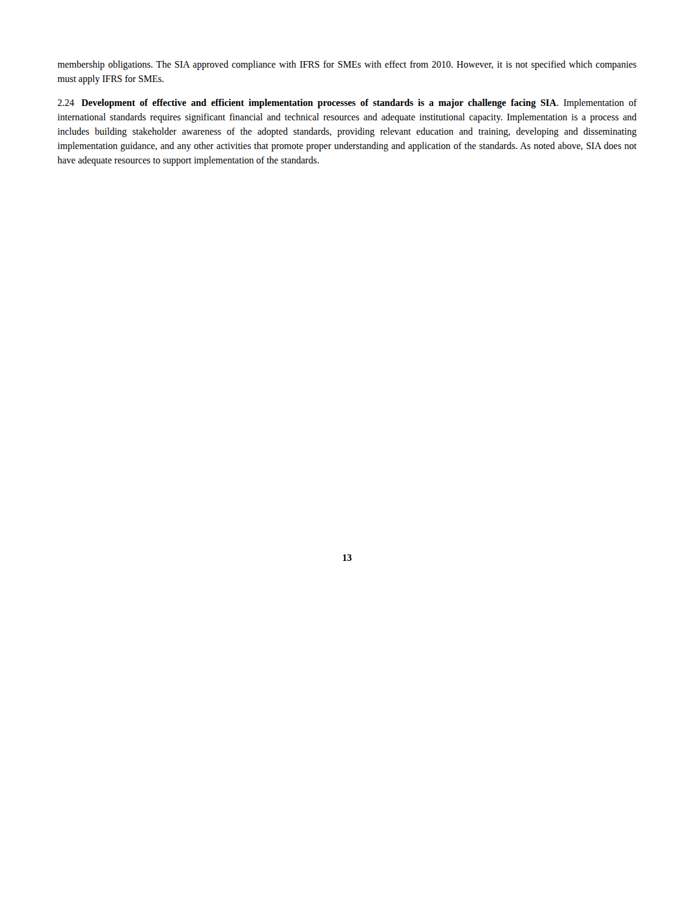membership obligations. The SIA approved compliance with IFRS for SMEs with effect from 2010. However, it is not specified which companies must apply IFRS for SMEs.
2.24 Development of effective and efficient implementation processes of standards is a major challenge facing SIA. Implementation of international standards requires significant financial and technical resources and adequate institutional capacity. Implementation is a process and includes building stakeholder awareness of the adopted standards, providing relevant education and training, developing and disseminating implementation guidance, and any other activities that promote proper understanding and application of the standards. As noted above, SIA does not have adequate resources to support implementation of the standards.
13